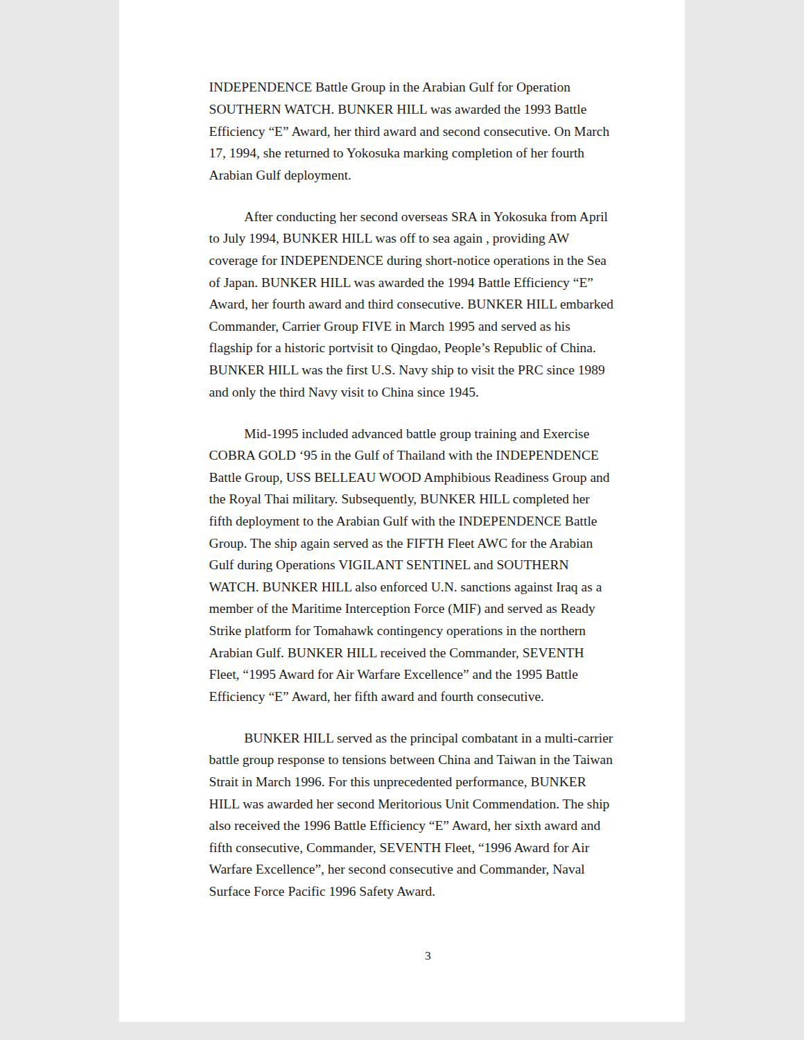INDEPENDENCE Battle Group in the Arabian Gulf for Operation SOUTHERN WATCH. BUNKER HILL was awarded the 1993 Battle Efficiency “E” Award, her third award and second consecutive. On March 17, 1994, she returned to Yokosuka marking completion of her fourth Arabian Gulf deployment.
After conducting her second overseas SRA in Yokosuka from April to July 1994, BUNKER HILL was off to sea again , providing AW coverage for INDEPENDENCE during short-notice operations in the Sea of Japan. BUNKER HILL was awarded the 1994 Battle Efficiency “E” Award, her fourth award and third consecutive. BUNKER HILL embarked Commander, Carrier Group FIVE in March 1995 and served as his flagship for a historic portvisit to Qingdao, People’s Republic of China. BUNKER HILL was the first U.S. Navy ship to visit the PRC since 1989 and only the third Navy visit to China since 1945.
Mid-1995 included advanced battle group training and Exercise COBRA GOLD ‘95 in the Gulf of Thailand with the INDEPENDENCE Battle Group, USS BELLEAU WOOD Amphibious Readiness Group and the Royal Thai military. Subsequently, BUNKER HILL completed her fifth deployment to the Arabian Gulf with the INDEPENDENCE Battle Group. The ship again served as the FIFTH Fleet AWC for the Arabian Gulf during Operations VIGILANT SENTINEL and SOUTHERN WATCH. BUNKER HILL also enforced U.N. sanctions against Iraq as a member of the Maritime Interception Force (MIF) and served as Ready Strike platform for Tomahawk contingency operations in the northern Arabian Gulf. BUNKER HILL received the Commander, SEVENTH Fleet, “1995 Award for Air Warfare Excellence” and the 1995 Battle Efficiency “E” Award, her fifth award and fourth consecutive.
BUNKER HILL served as the principal combatant in a multi-carrier battle group response to tensions between China and Taiwan in the Taiwan Strait in March 1996. For this unprecedented performance, BUNKER HILL was awarded her second Meritorious Unit Commendation. The ship also received the 1996 Battle Efficiency “E” Award, her sixth award and fifth consecutive, Commander, SEVENTH Fleet, “1996 Award for Air Warfare Excellence”, her second consecutive and Commander, Naval Surface Force Pacific 1996 Safety Award.
3